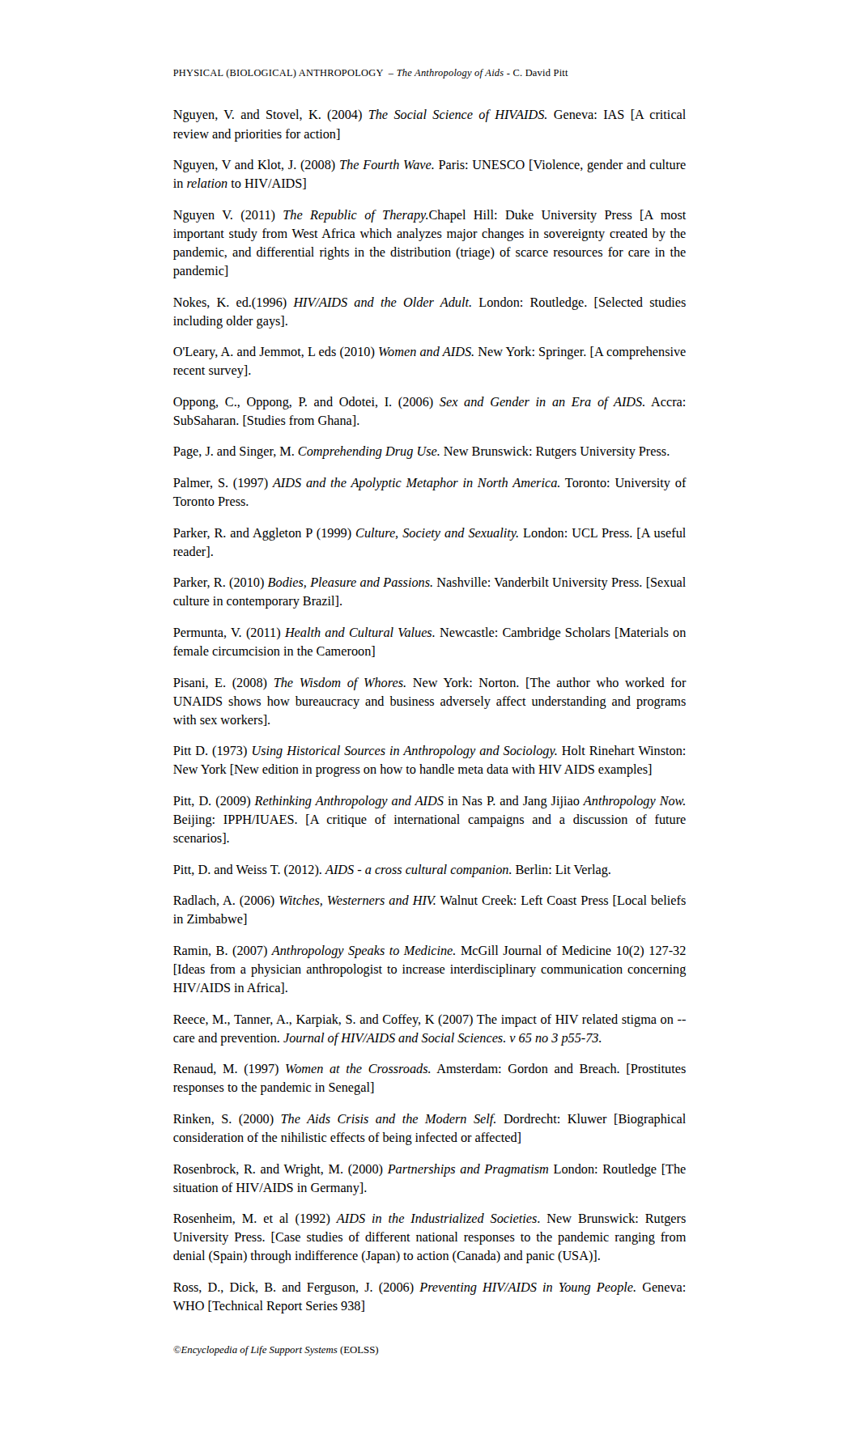Physical (Biological) Anthropology – The Anthropology of Aids - C. David Pitt
Nguyen, V. and Stovel, K. (2004) The Social Science of HIVAIDS. Geneva: IAS [A critical review and priorities for action]
Nguyen, V and Klot, J. (2008) The Fourth Wave. Paris: UNESCO [Violence, gender and culture in relation to HIV/AIDS]
Nguyen V. (2011) The Republic of Therapy. Chapel Hill: Duke University Press [A most important study from West Africa which analyzes major changes in sovereignty created by the pandemic, and differential rights in the distribution (triage) of scarce resources for care in the pandemic]
Nokes, K. ed.(1996) HIV/AIDS and the Older Adult. London: Routledge. [Selected studies including older gays].
O'Leary, A. and Jemmot, L eds (2010) Women and AIDS. New York: Springer. [A comprehensive recent survey].
Oppong, C., Oppong, P. and Odotei, I. (2006) Sex and Gender in an Era of AIDS. Accra: SubSaharan. [Studies from Ghana].
Page, J. and Singer, M. Comprehending Drug Use. New Brunswick: Rutgers University Press.
Palmer, S. (1997) AIDS and the Apolyptic Metaphor in North America. Toronto: University of Toronto Press.
Parker, R. and Aggleton P (1999) Culture, Society and Sexuality. London: UCL Press. [A useful reader].
Parker, R. (2010) Bodies, Pleasure and Passions. Nashville: Vanderbilt University Press. [Sexual culture in contemporary Brazil].
Permunta, V. (2011) Health and Cultural Values. Newcastle: Cambridge Scholars [Materials on female circumcision in the Cameroon]
Pisani, E. (2008) The Wisdom of Whores. New York: Norton. [The author who worked for UNAIDS shows how bureaucracy and business adversely affect understanding and programs with sex workers].
Pitt D. (1973) Using Historical Sources in Anthropology and Sociology. Holt Rinehart Winston: New York [New edition in progress on how to handle meta data with HIV AIDS examples]
Pitt, D. (2009) Rethinking Anthropology and AIDS in Nas P. and Jang Jijiao Anthropology Now. Beijing: IPPH/IUAES. [A critique of international campaigns and a discussion of future scenarios].
Pitt, D. and Weiss T. (2012). AIDS - a cross cultural companion. Berlin: Lit Verlag.
Radlach, A. (2006) Witches, Westerners and HIV. Walnut Creek: Left Coast Press [Local beliefs in Zimbabwe]
Ramin, B. (2007) Anthropology Speaks to Medicine. McGill Journal of Medicine 10(2) 127-32 [Ideas from a physician anthropologist to increase interdisciplinary communication concerning HIV/AIDS in Africa].
Reece, M., Tanner, A., Karpiak, S. and Coffey, K (2007) The impact of HIV related stigma on -- care and prevention. Journal of HIV/AIDS and Social Sciences. v 65 no 3 p55-73.
Renaud, M. (1997) Women at the Crossroads. Amsterdam: Gordon and Breach. [Prostitutes responses to the pandemic in Senegal]
Rinken, S. (2000) The Aids Crisis and the Modern Self. Dordrecht: Kluwer [Biographical consideration of the nihilistic effects of being infected or affected]
Rosenbrock, R. and Wright, M. (2000) Partnerships and Pragmatism London: Routledge [The situation of HIV/AIDS in Germany].
Rosenheim, M. et al (1992) AIDS in the Industrialized Societies. New Brunswick: Rutgers University Press. [Case studies of different national responses to the pandemic ranging from denial (Spain) through indifference (Japan) to action (Canada) and panic (USA)].
Ross, D., Dick, B. and Ferguson, J. (2006) Preventing HIV/AIDS in Young People. Geneva: WHO [Technical Report Series 938]
©Encyclopedia of Life Support Systems (EOLSS)